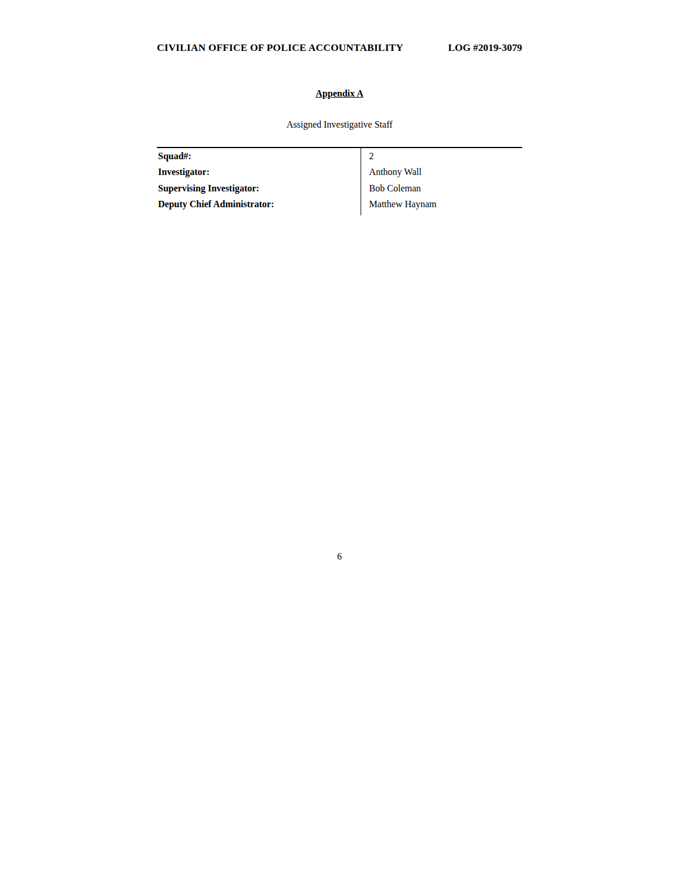CIVILIAN OFFICE OF POLICE ACCOUNTABILITY
LOG #2019-3079
Appendix A
Assigned Investigative Staff
| Squad#: | 2 |
| Investigator: | Anthony Wall |
| Supervising Investigator: | Bob Coleman |
| Deputy Chief Administrator: | Matthew Haynam |
6